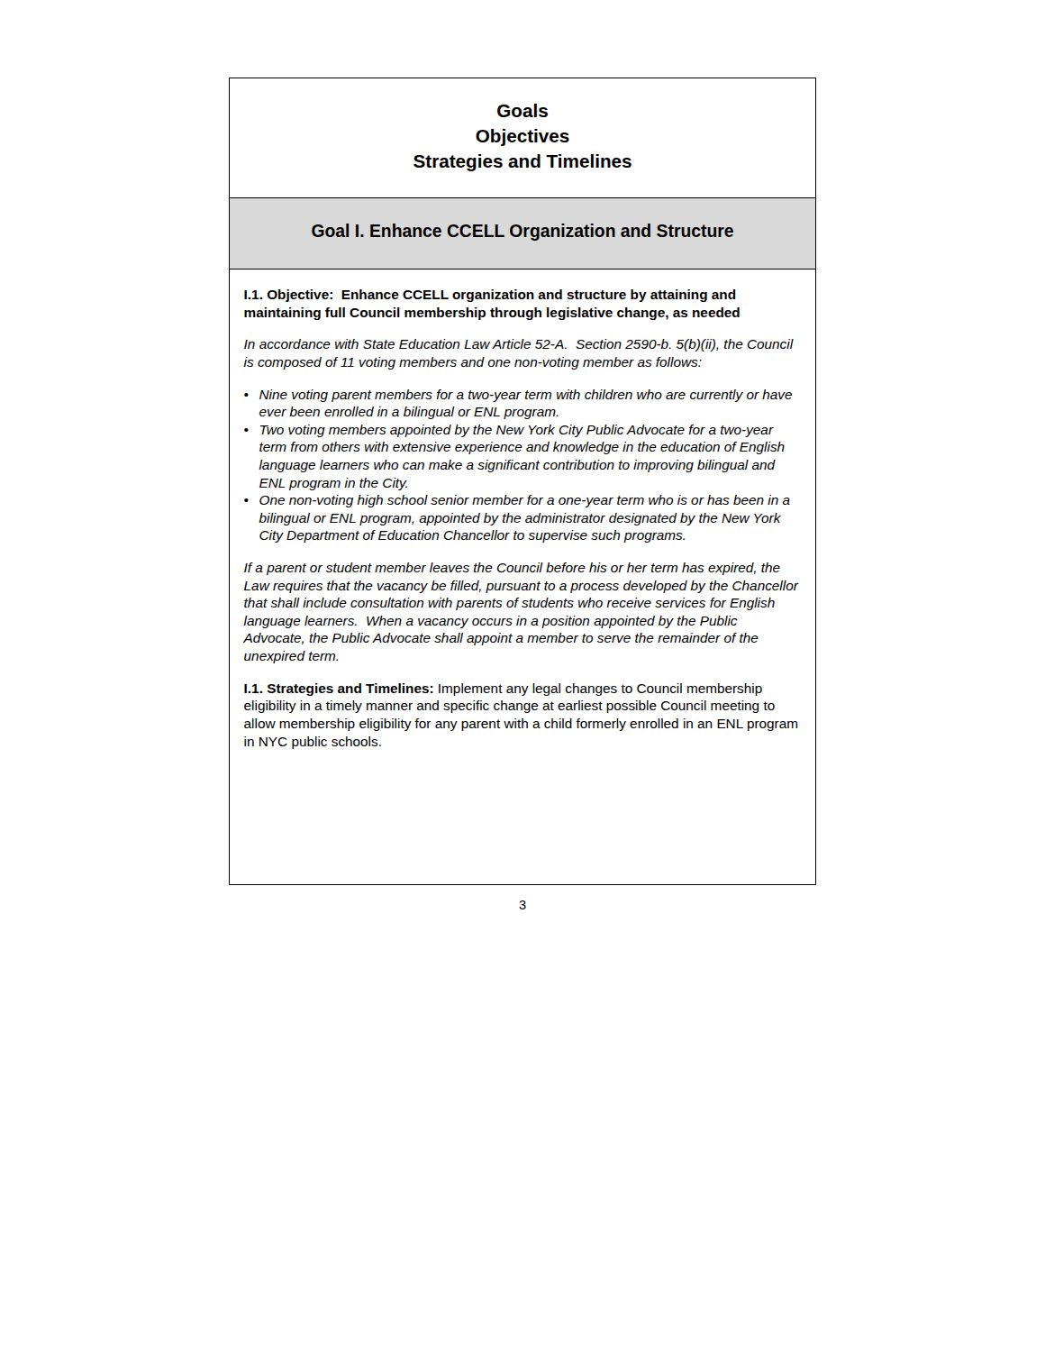Goals
Objectives
Strategies and Timelines
Goal I. Enhance CCELL Organization and Structure
I.1. Objective: Enhance CCELL organization and structure by attaining and maintaining full Council membership through legislative change, as needed
In accordance with State Education Law Article 52-A. Section 2590-b. 5(b)(ii), the Council is composed of 11 voting members and one non-voting member as follows:
Nine voting parent members for a two-year term with children who are currently or have ever been enrolled in a bilingual or ENL program.
Two voting members appointed by the New York City Public Advocate for a two-year term from others with extensive experience and knowledge in the education of English language learners who can make a significant contribution to improving bilingual and ENL program in the City.
One non-voting high school senior member for a one-year term who is or has been in a bilingual or ENL program, appointed by the administrator designated by the New York City Department of Education Chancellor to supervise such programs.
If a parent or student member leaves the Council before his or her term has expired, the Law requires that the vacancy be filled, pursuant to a process developed by the Chancellor that shall include consultation with parents of students who receive services for English language learners. When a vacancy occurs in a position appointed by the Public Advocate, the Public Advocate shall appoint a member to serve the remainder of the unexpired term.
I.1. Strategies and Timelines: Implement any legal changes to Council membership eligibility in a timely manner and specific change at earliest possible Council meeting to allow membership eligibility for any parent with a child formerly enrolled in an ENL program in NYC public schools.
3